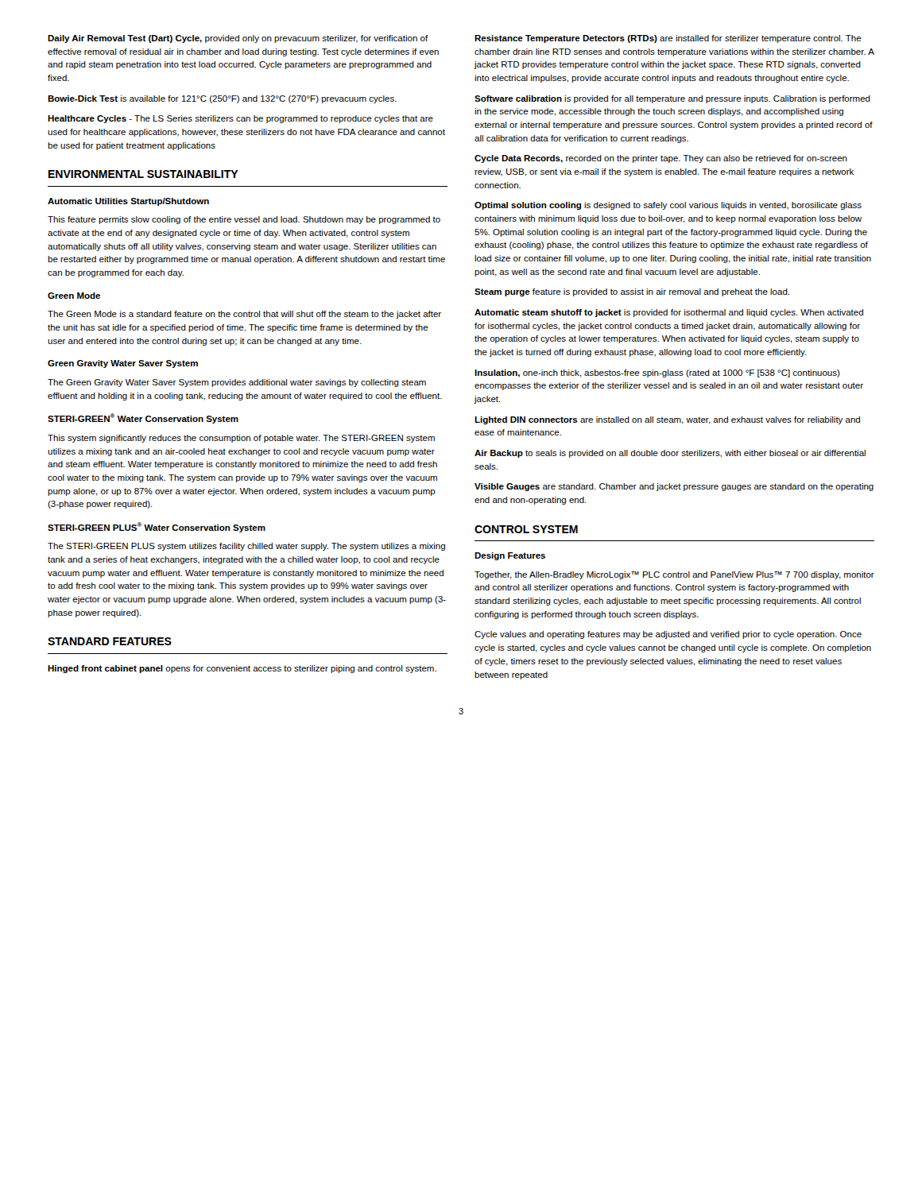Daily Air Removal Test (Dart) Cycle, provided only on prevacuum sterilizer, for verification of effective removal of residual air in chamber and load during testing. Test cycle determines if even and rapid steam penetration into test load occurred. Cycle parameters are preprogrammed and fixed.
Bowie-Dick Test is available for 121°C (250°F) and 132°C (270°F) prevacuum cycles.
Healthcare Cycles - The LS Series sterilizers can be programmed to reproduce cycles that are used for healthcare applications, however, these sterilizers do not have FDA clearance and cannot be used for patient treatment applications
Environmental Sustainability
Automatic Utilities Startup/Shutdown
This feature permits slow cooling of the entire vessel and load. Shutdown may be programmed to activate at the end of any designated cycle or time of day. When activated, control system automatically shuts off all utility valves, conserving steam and water usage. Sterilizer utilities can be restarted either by programmed time or manual operation. A different shutdown and restart time can be programmed for each day.
Green Mode
The Green Mode is a standard feature on the control that will shut off the steam to the jacket after the unit has sat idle for a specified period of time. The specific time frame is determined by the user and entered into the control during set up; it can be changed at any time.
Green Gravity Water Saver System
The Green Gravity Water Saver System provides additional water savings by collecting steam effluent and holding it in a cooling tank, reducing the amount of water required to cool the effluent.
STERI-GREEN® Water Conservation System
This system significantly reduces the consumption of potable water. The STERI-GREEN system utilizes a mixing tank and an air-cooled heat exchanger to cool and recycle vacuum pump water and steam effluent. Water temperature is constantly monitored to minimize the need to add fresh cool water to the mixing tank. The system can provide up to 79% water savings over the vacuum pump alone, or up to 87% over a water ejector. When ordered, system includes a vacuum pump (3-phase power required).
STERI-GREEN PLUS® Water Conservation System
The STERI-GREEN PLUS system utilizes facility chilled water supply. The system utilizes a mixing tank and a series of heat exchangers, integrated with the a chilled water loop, to cool and recycle vacuum pump water and effluent. Water temperature is constantly monitored to minimize the need to add fresh cool water to the mixing tank. This system provides up to 99% water savings over water ejector or vacuum pump upgrade alone. When ordered, system includes a vacuum pump (3-phase power required).
Standard Features
Hinged front cabinet panel opens for convenient access to sterilizer piping and control system.
Resistance Temperature Detectors (RTDs) are installed for sterilizer temperature control. The chamber drain line RTD senses and controls temperature variations within the sterilizer chamber. A jacket RTD provides temperature control within the jacket space. These RTD signals, converted into electrical impulses, provide accurate control inputs and readouts throughout entire cycle.
Software calibration is provided for all temperature and pressure inputs. Calibration is performed in the service mode, accessible through the touch screen displays, and accomplished using external or internal temperature and pressure sources. Control system provides a printed record of all calibration data for verification to current readings.
Cycle Data Records, recorded on the printer tape. They can also be retrieved for on-screen review, USB, or sent via e-mail if the system is enabled. The e-mail feature requires a network connection.
Optimal solution cooling is designed to safely cool various liquids in vented, borosilicate glass containers with minimum liquid loss due to boil-over, and to keep normal evaporation loss below 5%. Optimal solution cooling is an integral part of the factory-programmed liquid cycle. During the exhaust (cooling) phase, the control utilizes this feature to optimize the exhaust rate regardless of load size or container fill volume, up to one liter. During cooling, the initial rate, initial rate transition point, as well as the second rate and final vacuum level are adjustable.
Steam purge feature is provided to assist in air removal and preheat the load.
Automatic steam shutoff to jacket is provided for isothermal and liquid cycles. When activated for isothermal cycles, the jacket control conducts a timed jacket drain, automatically allowing for the operation of cycles at lower temperatures. When activated for liquid cycles, steam supply to the jacket is turned off during exhaust phase, allowing load to cool more efficiently.
Insulation, one-inch thick, asbestos-free spin-glass (rated at 1000 °F [538 °C] continuous) encompasses the exterior of the sterilizer vessel and is sealed in an oil and water resistant outer jacket.
Lighted DIN connectors are installed on all steam, water, and exhaust valves for reliability and ease of maintenance.
Air Backup to seals is provided on all double door sterilizers, with either bioseal or air differential seals.
Visible Gauges are standard. Chamber and jacket pressure gauges are standard on the operating end and non-operating end.
Control System
Design Features
Together, the Allen-Bradley MicroLogix™ PLC control and PanelView Plus™ 7 700 display, monitor and control all sterilizer operations and functions. Control system is factory-programmed with standard sterilizing cycles, each adjustable to meet specific processing requirements. All control configuring is performed through touch screen displays.
Cycle values and operating features may be adjusted and verified prior to cycle operation. Once cycle is started, cycles and cycle values cannot be changed until cycle is complete. On completion of cycle, timers reset to the previously selected values, eliminating the need to reset values between repeated
3